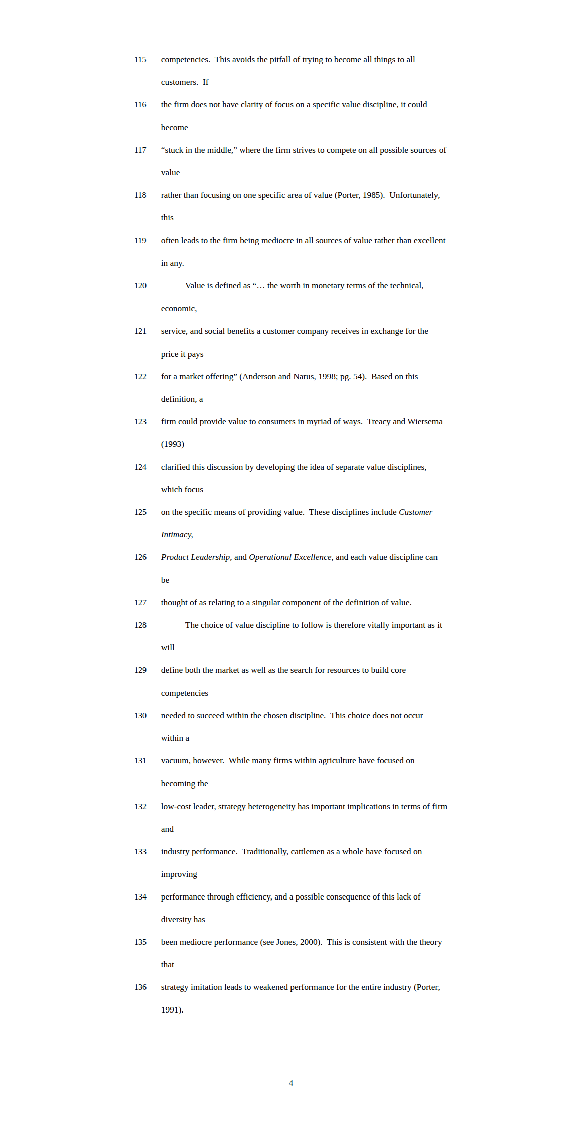115 competencies. This avoids the pitfall of trying to become all things to all customers. If
116 the firm does not have clarity of focus on a specific value discipline, it could become
117 “stuck in the middle,” where the firm strives to compete on all possible sources of value
118 rather than focusing on one specific area of value (Porter, 1985). Unfortunately, this
119 often leads to the firm being mediocre in all sources of value rather than excellent in any.
120 Value is defined as “… the worth in monetary terms of the technical, economic,
121 service, and social benefits a customer company receives in exchange for the price it pays
122 for a market offering” (Anderson and Narus, 1998; pg. 54). Based on this definition, a
123 firm could provide value to consumers in myriad of ways. Treacy and Wiersema (1993)
124 clarified this discussion by developing the idea of separate value disciplines, which focus
125 on the specific means of providing value. These disciplines include Customer Intimacy,
126 Product Leadership, and Operational Excellence, and each value discipline can be
127 thought of as relating to a singular component of the definition of value.
128 The choice of value discipline to follow is therefore vitally important as it will
129 define both the market as well as the search for resources to build core competencies
130 needed to succeed within the chosen discipline. This choice does not occur within a
131 vacuum, however. While many firms within agriculture have focused on becoming the
132 low-cost leader, strategy heterogeneity has important implications in terms of firm and
133 industry performance. Traditionally, cattlemen as a whole have focused on improving
134 performance through efficiency, and a possible consequence of this lack of diversity has
135 been mediocre performance (see Jones, 2000). This is consistent with the theory that
136 strategy imitation leads to weakened performance for the entire industry (Porter, 1991).
4